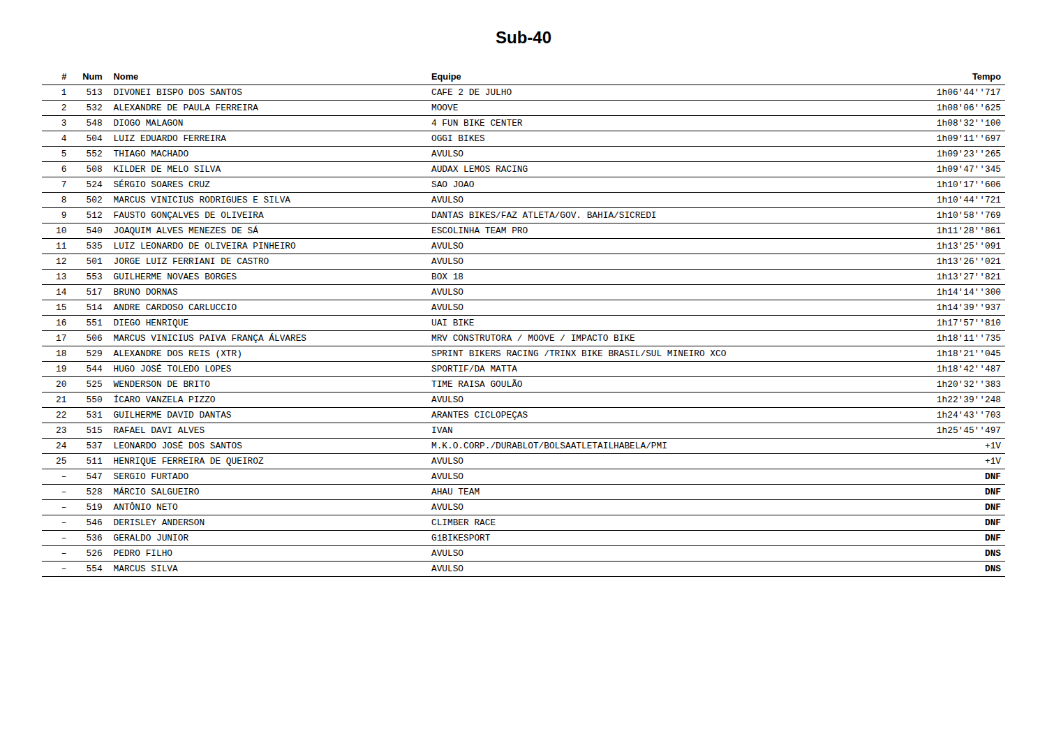Sub-40
| # | Num | Nome | Equipe | Tempo |
| --- | --- | --- | --- | --- |
| 1 | 513 | DIVONEI BISPO DOS SANTOS | CAFE 2 DE JULHO | 1h06'44''717 |
| 2 | 532 | ALEXANDRE DE PAULA FERREIRA | MOOVE | 1h08'06''625 |
| 3 | 548 | DIOGO MALAGON | 4 FUN BIKE CENTER | 1h08'32''100 |
| 4 | 504 | LUIZ EDUARDO FERREIRA | OGGI BIKES | 1h09'11''697 |
| 5 | 552 | THIAGO MACHADO | AVULSO | 1h09'23''265 |
| 6 | 508 | KILDER DE MELO SILVA | AUDAX LEMOS RACING | 1h09'47''345 |
| 7 | 524 | SÉRGIO SOARES CRUZ | SAO JOAO | 1h10'17''606 |
| 8 | 502 | MARCUS VINICIUS RODRIGUES E SILVA | AVULSO | 1h10'44''721 |
| 9 | 512 | FAUSTO GONÇALVES DE OLIVEIRA | DANTAS BIKES/FAZ ATLETA/GOV. BAHIA/SICREDI | 1h10'58''769 |
| 10 | 540 | JOAQUIM ALVES MENEZES DE SÁ | ESCOLINHA TEAM PRO | 1h11'28''861 |
| 11 | 535 | LUIZ LEONARDO DE OLIVEIRA PINHEIRO | AVULSO | 1h13'25''091 |
| 12 | 501 | JORGE LUIZ FERRIANI DE CASTRO | AVULSO | 1h13'26''021 |
| 13 | 553 | GUILHERME NOVAES BORGES | BOX 18 | 1h13'27''821 |
| 14 | 517 | BRUNO DORNAS | AVULSO | 1h14'14''300 |
| 15 | 514 | ANDRE CARDOSO CARLUCCIO | AVULSO | 1h14'39''937 |
| 16 | 551 | DIEGO HENRIQUE | UAI BIKE | 1h17'57''810 |
| 17 | 506 | MARCUS VINICIUS PAIVA FRANÇA ÁLVARES | MRV CONSTRUTORA / MOOVE / IMPACTO BIKE | 1h18'11''735 |
| 18 | 529 | ALEXANDRE DOS REIS (XTR) | SPRINT BIKERS RACING /TRINX BIKE BRASIL/SUL MINEIRO XCO | 1h18'21''045 |
| 19 | 544 | HUGO JOSÉ TOLEDO LOPES | SPORTIF/DA MATTA | 1h18'42''487 |
| 20 | 525 | WENDERSON DE BRITO | TIME RAISA GOULÃO | 1h20'32''383 |
| 21 | 550 | ÍCARO VANZELA PIZZO | AVULSO | 1h22'39''248 |
| 22 | 531 | GUILHERME DAVID DANTAS | ARANTES CICLOPEÇAS | 1h24'43''703 |
| 23 | 515 | RAFAEL DAVI ALVES | IVAN | 1h25'45''497 |
| 24 | 537 | LEONARDO JOSÉ DOS SANTOS | M.K.O.CORP./DURABLOT/BOLSAATLETAILHABELA/PMI | +1V |
| 25 | 511 | HENRIQUE FERREIRA DE QUEIROZ | AVULSO | +1V |
| – | 547 | SERGIO FURTADO | AVULSO | DNF |
| – | 528 | MÁRCIO SALGUEIRO | AHAU TEAM | DNF |
| – | 519 | ANTÔNIO NETO | AVULSO | DNF |
| – | 546 | DERISLEY ANDERSON | CLIMBER RACE | DNF |
| – | 536 | GERALDO JUNIOR | G1BIKESPORT | DNF |
| – | 526 | PEDRO FILHO | AVULSO | DNS |
| – | 554 | MARCUS SILVA | AVULSO | DNS |